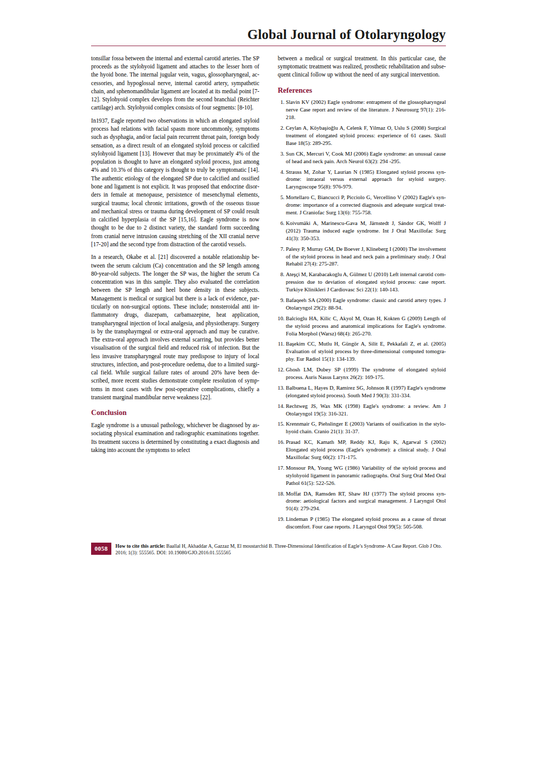Global Journal of Otolaryngology
tonsillar fossa between the internal and external carotid arteries. The SP proceeds as the stylohyoid ligament and attaches to the lesser horn of the hyoid bone. The internal jugular vein, vagus, glossopharyngeal, accessories, and hypoglossal nerve, internal carotid artery, sympathetic chain, and sphenomandibular ligament are located at its medial point [7-12]. Stylohyoid complex develops from the second branchial (Reichter cartilage) arch. Stylohyoid complex consists of four segments: [8-10].
In1937, Eagle reported two observations in which an elongated styloid process had relations with facial spasm more uncommonly, symptoms such as dysphagia, and/or facial pain recurrent throat pain, foreign body sensation, as a direct result of an elongated styloid process or calcified stylohyoid ligament [13]. However that may be proximately 4% of the population is thought to have an elongated styloid process, just among 4% and 10.3% of this category is thought to truly be symptomatic [14]. The authentic etiology of the elongated SP due to calcified and ossified bone and ligament is not explicit. It was proposed that endocrine disorders in female at menopause, persistence of mesenchymal elements, surgical trauma; local chronic irritations, growth of the osseous tissue and mechanical stress or trauma during development of SP could result in calcified hyperplasia of the SP [15,16]. Eagle syndrome is now thought to be due to 2 distinct variety, the standard form succeeding from cranial nerve intrusion causing stretching of the XII cranial nerve [17-20] and the second type from distraction of the carotid vessels.
In a research, Okabe et al. [21] discovered a notable relationship between the serum calcium (Ca) concentration and the SP length among 80-year-old subjects. The longer the SP was, the higher the serum Ca concentration was in this sample. They also evaluated the correlation between the SP length and heel bone density in these subjects. Management is medical or surgical but there is a lack of evidence, particularly on non-surgical options. These include; nonsteroidal anti inflammatory drugs, diazepam, carbamazepine, heat application, transpharyngeal injection of local analgesia, and physiotherapy. Surgery is by the transphayrngeal or extra-oral approach and may be curative. The extra-oral approach involves external scarring, but provides better visualisation of the surgical field and reduced risk of infection. But the less invasive transpharyngeal route may predispose to injury of local structures, infection, and post-procedure oedema, due to a limited surgical field. While surgical failure rates of around 20% have been described, more recent studies demonstrate complete resolution of symptoms in most cases with few post-operative complications, chiefly a transient marginal mandibular nerve weakness [22].
Conclusion
Eagle syndrome is a unusual pathology, whichever be diagnosed by associating physical examination and radiographic examinations together. Its treatment success is determined by constituting a exact diagnosis and taking into account the symptoms to select
between a medical or surgical treatment. In this particular case, the symptomatic treatment was realized, prosthetic rehabilitation and subsequent clinical follow up without the need of any surgical intervention.
References
Slavin KV (2002) Eagle syndrome: entrapment of the glossopharyngeal nerve Case report and review of the literature. J Neurosurg 97(1): 216-218.
Ceylan A, Köybaşioğlu A, Celenk F, Yilmaz O, Uslu S (2008) Surgical treatment of elongated styloid process: experience of 61 cases. Skull Base 18(5): 289-295.
Sun CK, Mercuri V, Cook MJ (2006) Eagle syndrome: an unusual cause of head and neck pain. Arch Neurol 63(2): 294 -295.
Strauss M, Zohar Y, Laurian N (1985) Elongated styloid process syndrome: intraoral versus external approach for styloid surgery. Laryngoscope 95(8): 976-979.
Mortellaro C, Biancucci P, Picciolo G, Vercellino V (2002) Eagle's syndrome: importance of a corrected diagnosis and adequate surgical treatment. J Craniofac Surg 13(6): 755-758.
Koivumäki A, Marinescu-Gava M, Järnstedt J, Sándor GK, Wolff J (2012) Trauma induced eagle syndrome. Int J Oral Maxillofac Surg 41(3): 350-353.
Palesy P, Murray GM, De Boever J, Klineberg I (2000) The involvement of the styloid process in head and neck pain a preliminary study. J Oral Rehabil 27(4): 275-287.
Ateşçi M, Karabacakoglu A, Gülmez U (2010) Left internal carotid compression due to deviation of elongated styloid process: case report. Turkiye Klinikleri J Cardiovasc Sci 22(1): 140-143.
Bafaqeeh SA (2000) Eagle syndrome: classic and carotid artery types. J Otolaryngol 29(2): 88-94.
Balcioglu HA, Kilic C, Akyol M, Ozan H, Kokten G (2009) Length of the styloid process and anatomical implications for Eagle's syndrome. Folia Morphol (Warsz) 68(4): 265-270.
Başekim CC, Mutlu H, Güngör A, Silit E, Pekkafali Z, et al. (2005) Evaluation of styloid process by three-dimensional computed tomography. Eur Radiol 15(1): 134-139.
Ghosh LM, Dubey SP (1999) The syndrome of elongated styloid process. Auris Nasus Larynx 26(2): 169-175.
Balbuena L, Hayes D, Ramirez SG, Johnson R (1997) Eagle's syndrome (elongated styloid process). South Med J 90(3): 331-334.
Rechtweg JS, Wax MK (1998) Eagle's syndrome: a review. Am J Otolaryngol 19(5): 316-321.
Krennmair G, Piehslinger E (2003) Variants of ossification in the stylohyoid chain. Cranio 21(1): 31-37.
Prasad KC, Kamath MP, Reddy KJ, Raju K, Agarwal S (2002) Elongated styloid process (Eagle's syndrome): a clinical study. J Oral Maxillofac Surg 60(2): 171-175.
Monsour PA, Young WG (1986) Variability of the styloid process and stylohyoid ligament in panoramic radiographs. Oral Surg Oral Med Oral Pathol 61(5): 522-526.
Moffat DA, Ramsden RT, Shaw HJ (1977) The styloid process syndrome: aetiological factors and surgical management. J Laryngol Otol 91(4): 279-294.
Lindeman P (1985) The elongated styloid process as a cause of throat discomfort. Four case reports. J Laryngol Otol 99(5): 505-508.
0058
How to cite this article: Baallal H, Akhaddar A, Gazzaz M, El moustarchid B. Three-Dimensional Identification of Eagle’s Syndrome- A Case Report. Glob J Oto. 2016; 1(3): 555565. DOI: 10.19080/GJO.2016.01.555565